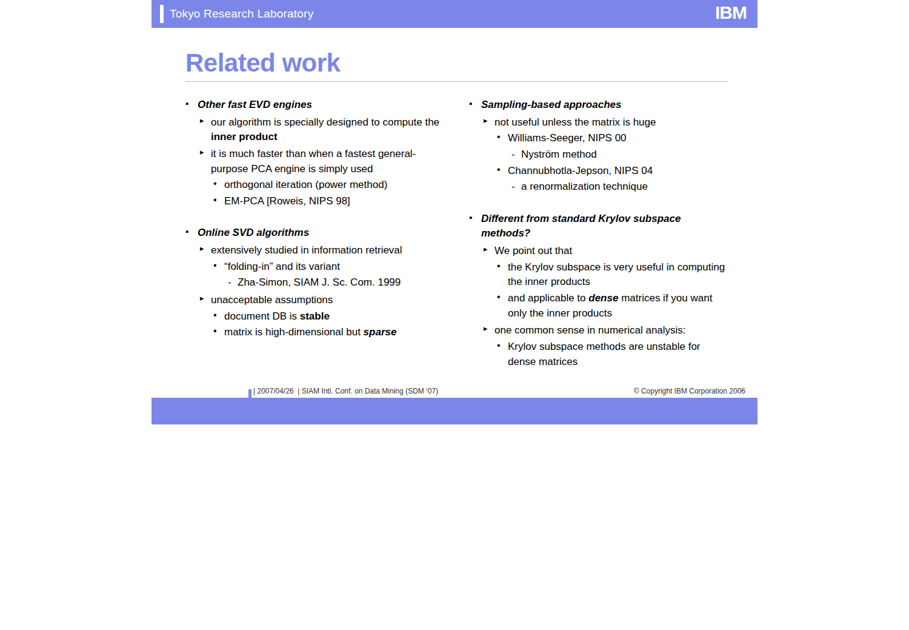Tokyo Research Laboratory
IBM
Related work
Other fast EVD engines
our algorithm is specially designed to compute the inner product
it is much faster than when a fastest general-purpose PCA engine is simply used
orthogonal iteration (power method)
EM-PCA [Roweis, NIPS 98]
Online SVD algorithms
extensively studied in information retrieval
“folding-in” and its variant
Zha-Simon, SIAM J. Sc. Com. 1999
unacceptable assumptions
document DB is stable
matrix is high-dimensional but sparse
Sampling-based approaches
not useful unless the matrix is huge
Williams-Seeger, NIPS 00
Nyström method
Channubhotla-Jepson, NIPS 04
a renormalization technique
Different from standard Krylov subspace methods?
We point out that
the Krylov subspace is very useful in computing the inner products
and applicable to dense matrices if you want only the inner products
one common sense in numerical analysis:
Krylov subspace methods are unstable for dense matrices
| 2007/04/26 | SIAM Intl. Conf. on Data Mining (SDM ‘07)
© Copyright IBM Corporation 2006